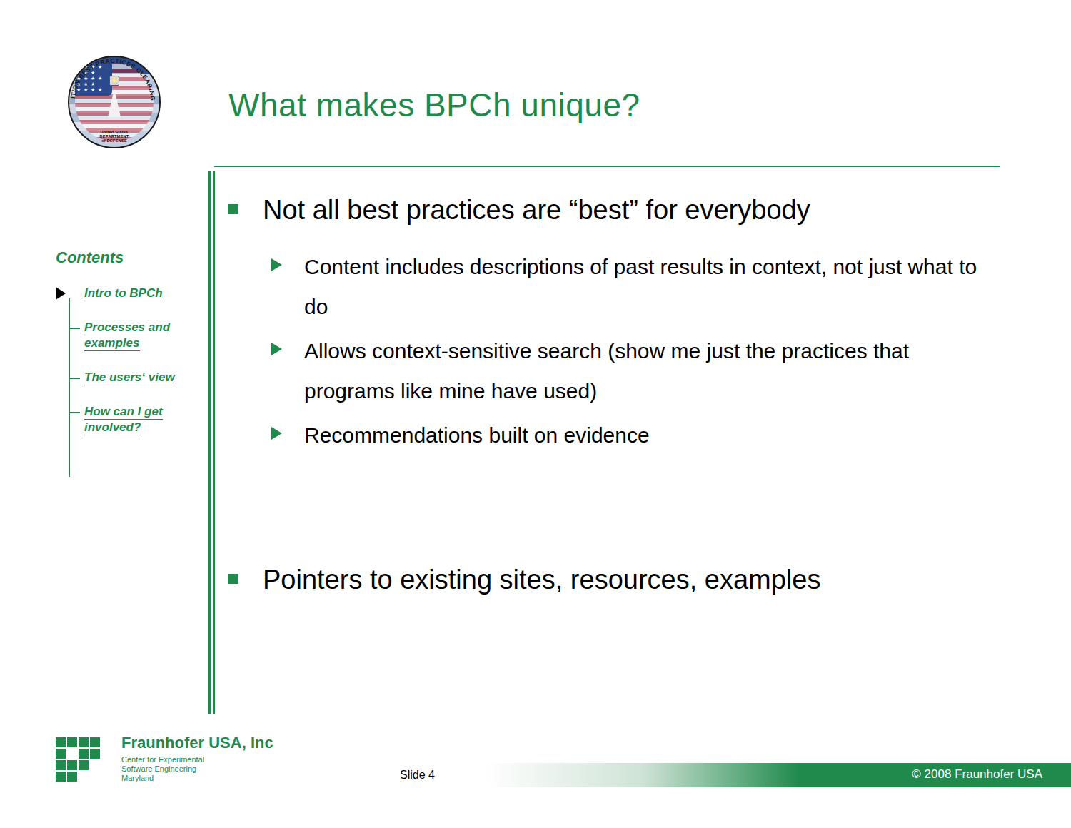★ ★ ★ ★
★ ★ ★
★ ★ ★ ★
★ ★ ★
★ ★ ★ ★
United States
DEPARTMENT
of DEFENSE
ACQUISITION BEST PRACTICES CLEARINGHOUSE
What makes BPCh unique?
Contents
Intro to BPCh
Processes and examples
The users‘ view
How can I get involved?
Not all best practices are “best” for everybody
Content includes descriptions of past results in context, not just what to do
Allows context-sensitive search (show me just the practices that programs like mine have used)
Recommendations built on evidence
Pointers to existing sites, resources, examples
Fraunhofer USA, Inc
Center for Experimental
Software Engineering
Maryland
Slide 4
© 2008 Fraunhofer USA